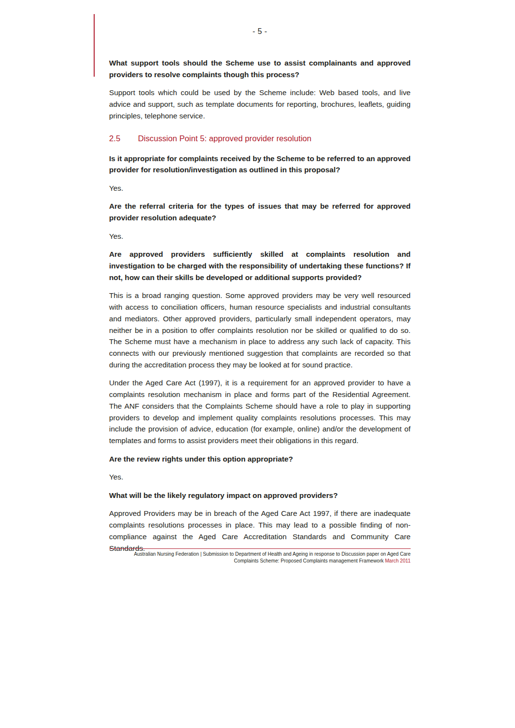- 5 -
What support tools should the Scheme use to assist complainants and approved providers to resolve complaints though this process?
Support tools which could be used by the Scheme include: Web based tools, and live advice and support, such as template documents for reporting, brochures, leaflets, guiding principles, telephone service.
2.5 Discussion Point 5: approved provider resolution
Is it appropriate for complaints received by the Scheme to be referred to an approved provider for resolution/investigation as outlined in this proposal?
Yes.
Are the referral criteria for the types of issues that may be referred for approved provider resolution adequate?
Yes.
Are approved providers sufficiently skilled at complaints resolution and investigation to be charged with the responsibility of undertaking these functions? If not, how can their skills be developed or additional supports provided?
This is a broad ranging question. Some approved providers may be very well resourced with access to conciliation officers, human resource specialists and industrial consultants and mediators. Other approved providers, particularly small independent operators, may neither be in a position to offer complaints resolution nor be skilled or qualified to do so. The Scheme must have a mechanism in place to address any such lack of capacity. This connects with our previously mentioned suggestion that complaints are recorded so that during the accreditation process they may be looked at for sound practice.
Under the Aged Care Act (1997), it is a requirement for an approved provider to have a complaints resolution mechanism in place and forms part of the Residential Agreement. The ANF considers that the Complaints Scheme should have a role to play in supporting providers to develop and implement quality complaints resolutions processes. This may include the provision of advice, education (for example, online) and/or the development of templates and forms to assist providers meet their obligations in this regard.
Are the review rights under this option appropriate?
Yes.
What will be the likely regulatory impact on approved providers?
Approved Providers may be in breach of the Aged Care Act 1997, if there are inadequate complaints resolutions processes in place. This may lead to a possible finding of non-compliance against the Aged Care Accreditation Standards and Community Care Standards.
Australian Nursing Federation | Submission to Department of Health and Ageing in response to Discussion paper on Aged Care
Complaints Scheme: Proposed Complaints management Framework March 2011